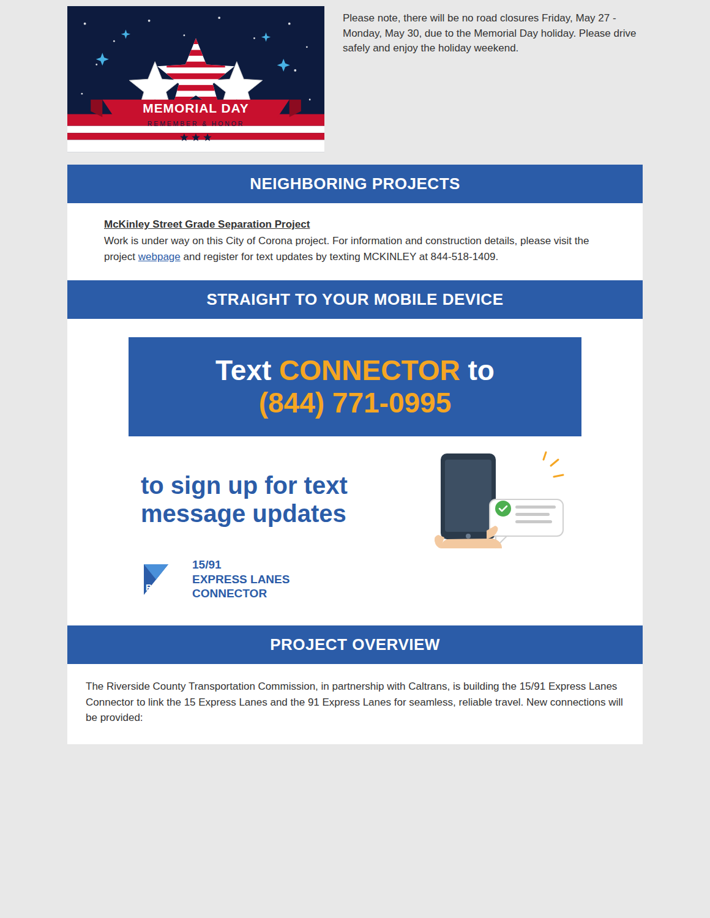MEMORIAL DAY REMEMBER & HONOR
Please note, there will be no road closures Friday, May 27 - Monday, May 30, due to the Memorial Day holiday. Please drive safely and enjoy the holiday weekend.
NEIGHBORING PROJECTS
McKinley Street Grade Separation Project Work is under way on this City of Corona project. For information and construction details, please visit the project webpage and register for text updates by texting MCKINLEY at 844-518-1409.
STRAIGHT TO YOUR MOBILE DEVICE
Text CONNECTOR to
(844) 771-0995
to sign up for text
message updates
RCTC
15/91
EXPRESS LANES
CONNECTOR
PROJECT OVERVIEW
The Riverside County Transportation Commission, in partnership with Caltrans, is building the 15/91 Express Lanes Connector to link the 15 Express Lanes and the 91 Express Lanes for seamless, reliable travel. New connections will be provided: